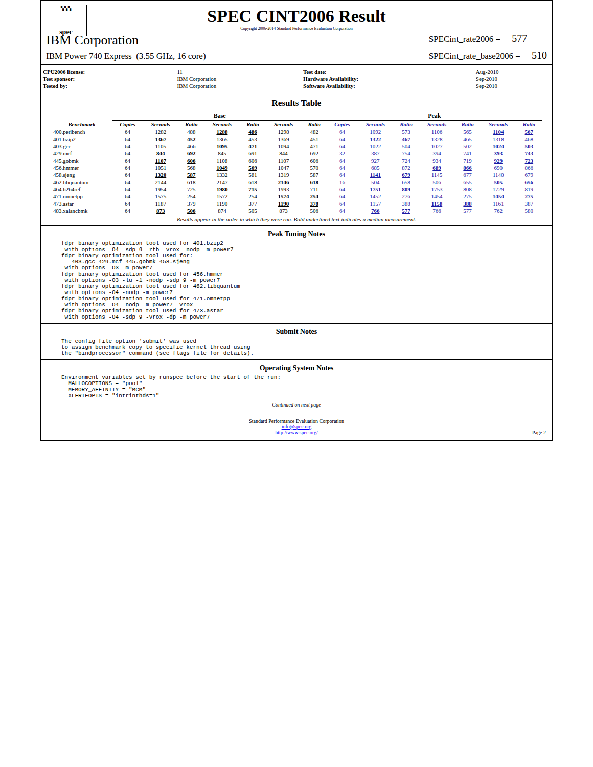▚▚▚ spec
SPEC CINT2006 Result
Copyright 2006-2014 Standard Performance Evaluation Corporation
SPECint_rate2006 = 577
SPECint_rate_base2006 = 510
IBM Corporation
IBM Power 740 Express (3.55 GHz, 16 core)
| CPU2006 license: | 11 | Test date: | Aug-2010 |
| Test sponsor: | IBM Corporation | Hardware Availability: | Sep-2010 |
| Tested by: | IBM Corporation | Software Availability: | Sep-2010 |
Results Table
| | Base | Peak |
| --- | --- | --- |
| Benchmark | Copies | Seconds | Ratio | Seconds | Ratio | Seconds | Ratio | Copies | Seconds | Ratio | Seconds | Ratio | Seconds | Ratio |
| 400.perlbench | 64 | 1282 | 488 | 1288 | 486 | 1298 | 482 | 64 | 1092 | 573 | 1106 | 565 | 1104 | 567 |
| 401.bzip2 | 64 | 1367 | 452 | 1365 | 453 | 1369 | 451 | 64 | 1322 | 467 | 1328 | 465 | 1318 | 468 |
| 403.gcc | 64 | 1105 | 466 | 1095 | 471 | 1094 | 471 | 64 | 1022 | 504 | 1027 | 502 | 1024 | 503 |
| 429.mcf | 64 | 844 | 692 | 845 | 691 | 844 | 692 | 32 | 387 | 754 | 394 | 741 | 393 | 743 |
| 445.gobmk | 64 | 1107 | 606 | 1108 | 606 | 1107 | 606 | 64 | 927 | 724 | 934 | 719 | 929 | 723 |
| 456.hmmer | 64 | 1051 | 568 | 1049 | 569 | 1047 | 570 | 64 | 685 | 872 | 689 | 866 | 690 | 866 |
| 458.sjeng | 64 | 1320 | 587 | 1332 | 581 | 1319 | 587 | 64 | 1141 | 679 | 1145 | 677 | 1140 | 679 |
| 462.libquantum | 64 | 2144 | 618 | 2147 | 618 | 2146 | 618 | 16 | 504 | 658 | 506 | 655 | 505 | 656 |
| 464.h264ref | 64 | 1954 | 725 | 1980 | 715 | 1993 | 711 | 64 | 1751 | 809 | 1753 | 808 | 1729 | 819 |
| 471.omnetpp | 64 | 1575 | 254 | 1572 | 254 | 1574 | 254 | 64 | 1452 | 276 | 1454 | 275 | 1454 | 275 |
| 473.astar | 64 | 1187 | 379 | 1190 | 377 | 1190 | 378 | 64 | 1157 | 388 | 1158 | 388 | 1161 | 387 |
| 483.xalancbmk | 64 | 873 | 506 | 874 | 505 | 873 | 506 | 64 | 766 | 577 | 766 | 577 | 762 | 580 |
Results appear in the order in which they were run. Bold underlined text indicates a median measurement.
Peak Tuning Notes
fdpr binary optimization tool used for 401.bzip2
 with options -O4 -sdp 9 -rtb -vrox -nodp -m power7
fdpr binary optimization tool used for:
   403.gcc 429.mcf 445.gobmk 458.sjeng
 with options -O3 -m power7
fdpr binary optimization tool used for 456.hmmer
 with options -O3 -lu -1 -nodp -sdp 9 -m power7
fdpr binary optimization tool used for 462.libquantum
 with options -O4 -nodp -m power7
fdpr binary optimization tool used for 471.omnetpp
 with options -O4 -nodp -m power7 -vrox
fdpr binary optimization tool used for 473.astar
 with options -O4 -sdp 9 -vrox -dp -m power7
Submit Notes
The config file option 'submit' was used
to assign benchmark copy to specific kernel thread using
the "bindprocessor" command (see flags file for details).
Operating System Notes
Environment variables set by runspec before the start of the run:
  MALLOCOPTIONS = "pool"
  MEMORY_AFFINITY = "MCM"
  XLFRTEOPTS = "intrinthds=1"
Continued on next page
Standard Performance Evaluation Corporation
info@spec.org
http://www.spec.org/
Page 2